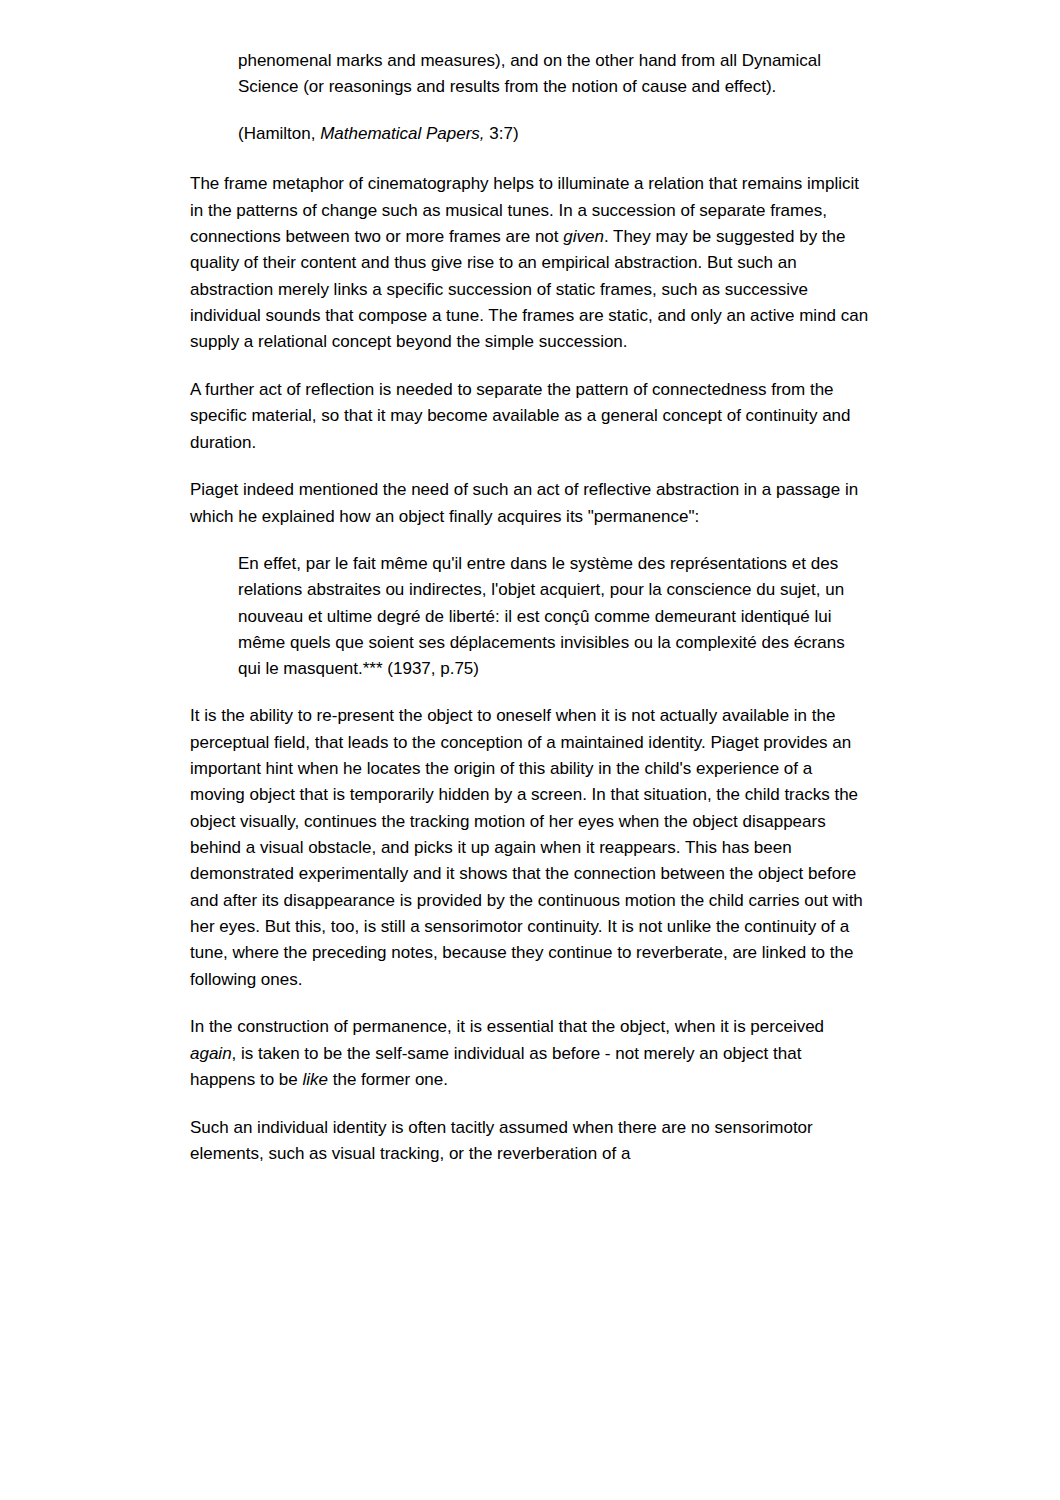phenomenal marks and measures), and on the other hand from all Dynamical Science (or reasonings and results from the notion of cause and effect).
(Hamilton, Mathematical Papers, 3:7)
The frame metaphor of cinematography helps to illuminate a relation that remains implicit in the patterns of change such as musical tunes. In a succession of separate frames, connections between two or more frames are not given. They may be suggested by the quality of their content and thus give rise to an empirical abstraction. But such an abstraction merely links a specific succession of static frames, such as successive individual sounds that compose a tune. The frames are static, and only an active mind can supply a relational concept beyond the simple succession.
A further act of reflection is needed to separate the pattern of connectedness from the specific material, so that it may become available as a general concept of continuity and duration.
Piaget indeed mentioned the need of such an act of reflective abstraction in a passage in which he explained how an object finally acquires its "permanence":
En effet, par le fait même qu'il entre dans le système des représentations et des relations abstraites ou indirectes, l'objet acquiert, pour la conscience du sujet, un nouveau et ultime degré de liberté: il est conçû comme demeurant identiqué lui même quels que soient ses déplacements invisibles ou la complexité des écrans qui le masquent.*** (1937, p.75)
It is the ability to re-present the object to oneself when it is not actually available in the perceptual field, that leads to the conception of a maintained identity. Piaget provides an important hint when he locates the origin of this ability in the child's experience of a moving object that is temporarily hidden by a screen. In that situation, the child tracks the object visually, continues the tracking motion of her eyes when the object disappears behind a visual obstacle, and picks it up again when it reappears. This has been demonstrated experimentally and it shows that the connection between the object before and after its disappearance is provided by the continuous motion the child carries out with her eyes. But this, too, is still a sensorimotor continuity. It is not unlike the continuity of a tune, where the preceding notes, because they continue to reverberate, are linked to the following ones.
In the construction of permanence, it is essential that the object, when it is perceived again, is taken to be the self-same individual as before - not merely an object that happens to be like the former one.
Such an individual identity is often tacitly assumed when there are no sensorimotor elements, such as visual tracking, or the reverberation of a